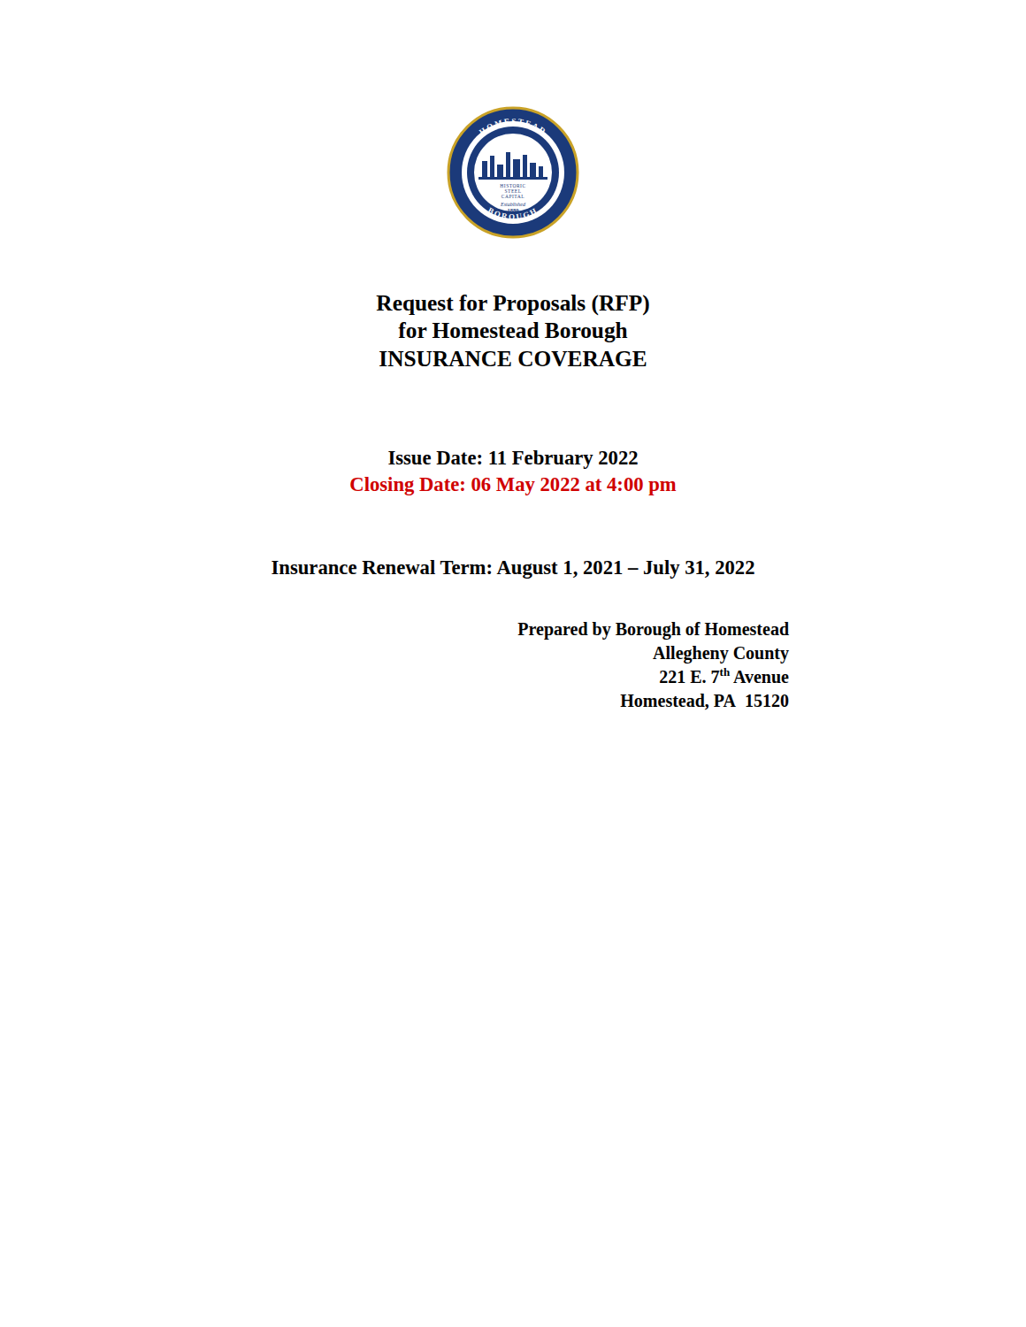Homestead Borough Seal — Historic Steel Capital, Established 1880 HOMESTEAD BOROUGH HISTORIC STEEL CAPITAL Established 1880
Request for Proposals (RFP)
for Homestead Borough
INSURANCE COVERAGE
Issue Date: 11 February 2022
Closing Date: 06 May 2022 at 4:00 pm
Insurance Renewal Term: August 1, 2021 – July 31, 2022
Prepared by Borough of Homestead
Allegheny County
221 E. 7th Avenue
Homestead, PA 15120